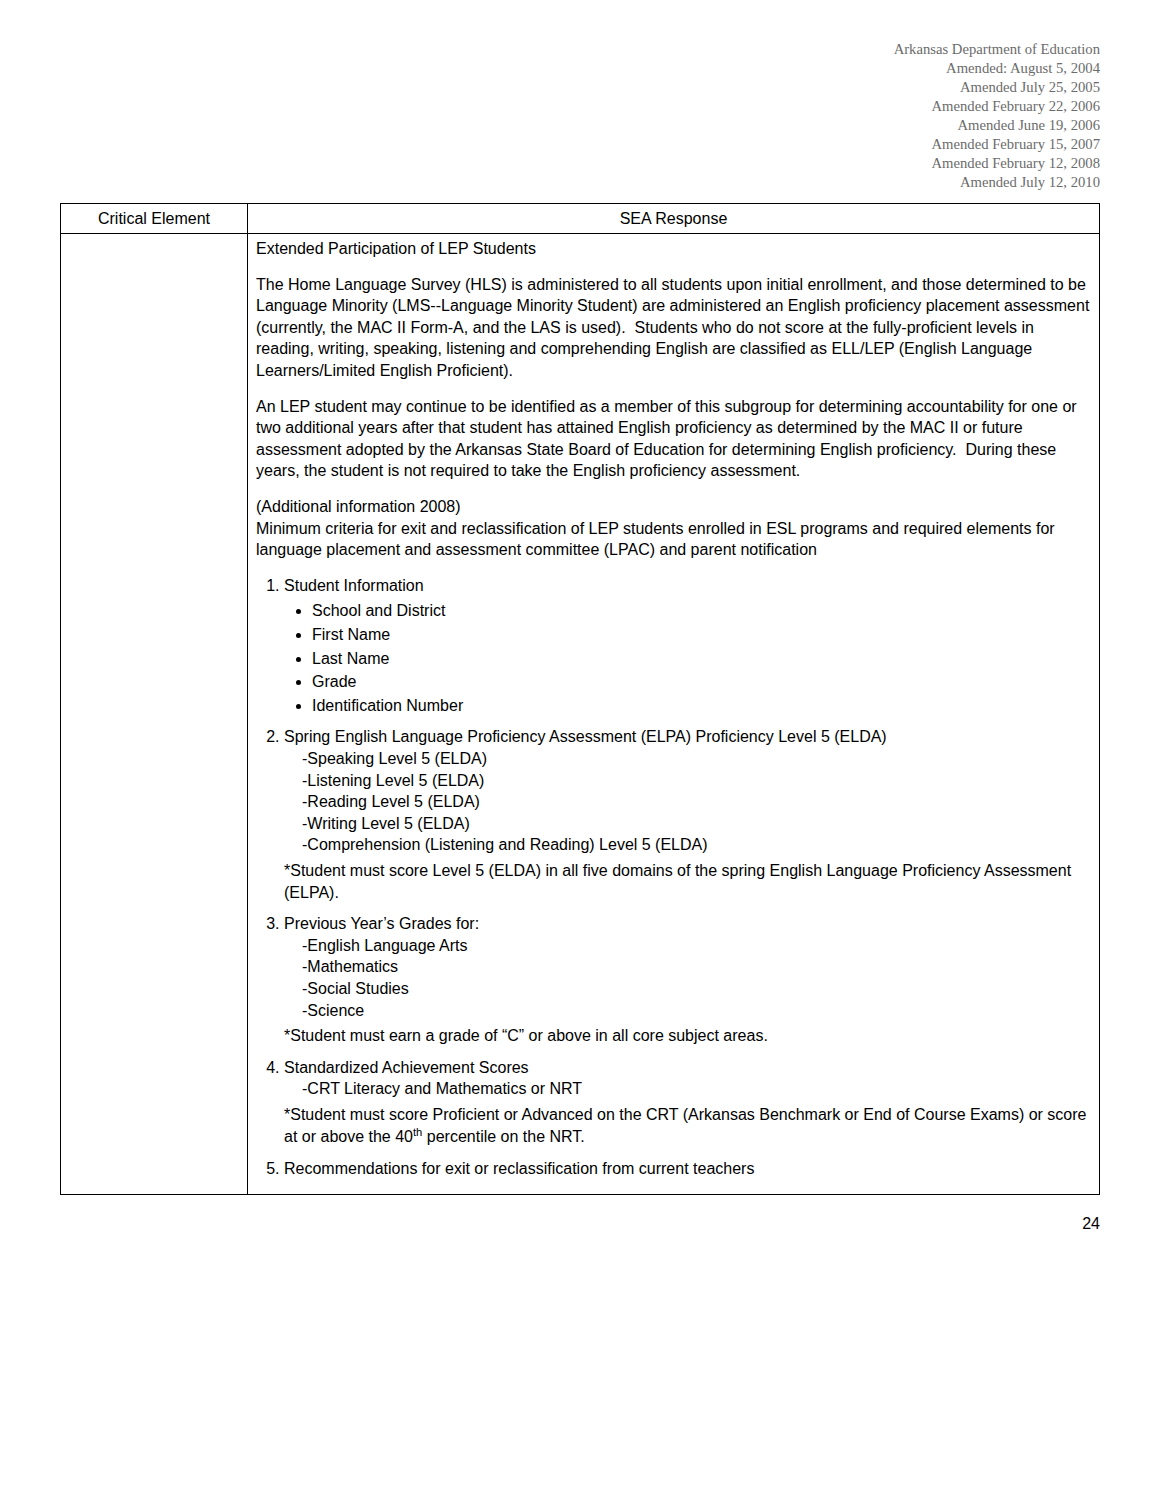Arkansas Department of Education
Amended: August 5, 2004
Amended July 25, 2005
Amended February 22, 2006
Amended June 19, 2006
Amended February 15, 2007
Amended February 12, 2008
Amended July 12, 2010
| Critical Element | SEA Response |
| --- | --- |
| | Extended Participation of LEP Students The Home Language Survey (HLS) is administered to all students upon initial enrollment, and those determined to be Language Minority (LMS--Language Minority Student) are administered an English proficiency placement assessment (currently, the MAC II Form-A, and the LAS is used). Students who do not score at the fully-proficient levels in reading, writing, speaking, listening and comprehending English are classified as ELL/LEP (English Language Learners/Limited English Proficient). An LEP student may continue to be identified as a member of this subgroup for determining accountability for one or two additional years after that student has attained English proficiency as determined by the MAC II or future assessment adopted by the Arkansas State Board of Education for determining English proficiency. During these years, the student is not required to take the English proficiency assessment. (Additional information 2008) Minimum criteria for exit and reclassification of LEP students enrolled in ESL programs and required elements for language placement and assessment committee (LPAC) and parent notification Student Information School and District First Name Last Name Grade Identification Number Spring English Language Proficiency Assessment (ELPA) Proficiency Level 5 (ELDA) -Speaking Level 5 (ELDA) -Listening Level 5 (ELDA) -Reading Level 5 (ELDA) -Writing Level 5 (ELDA) -Comprehension (Listening and Reading) Level 5 (ELDA) *Student must score Level 5 (ELDA) in all five domains of the spring English Language Proficiency Assessment (ELPA). Previous Year’s Grades for: -English Language Arts -Mathematics -Social Studies -Science *Student must earn a grade of “C” or above in all core subject areas. Standardized Achievement Scores -CRT Literacy and Mathematics or NRT *Student must score Proficient or Advanced on the CRT (Arkansas Benchmark or End of Course Exams) or score at or above the 40 th percentile on the NRT. Recommendations for exit or reclassification from current teachers |
24